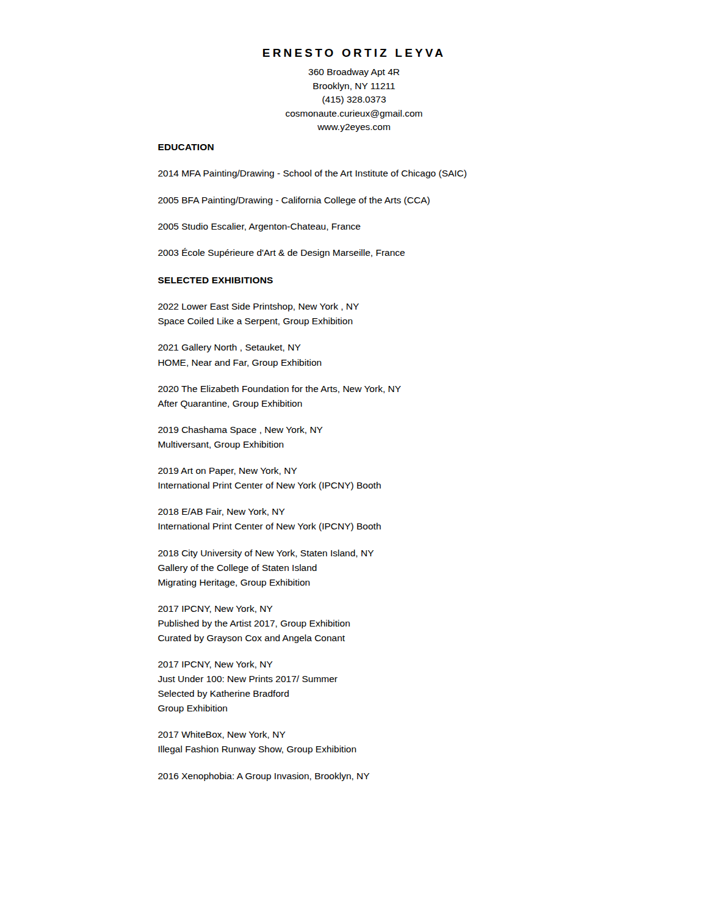Ernesto Ortiz Leyva
360 Broadway Apt 4R Brooklyn, NY 11211 (415) 328.0373 cosmonaute.curieux@gmail.com www.y2eyes.com
EDUCATION
2014 MFA Painting/Drawing - School of the Art Institute of Chicago (SAIC)
2005 BFA Painting/Drawing - California College of the Arts (CCA)
2005 Studio Escalier, Argenton-Chateau, France
2003 École Supérieure d'Art & de Design Marseille, France
SELECTED EXHIBITIONS
2022 Lower East Side Printshop, New York , NY
Space Coiled Like a Serpent, Group Exhibition
2021 Gallery North , Setauket, NY
HOME, Near and Far, Group Exhibition
2020 The Elizabeth Foundation for the Arts, New York, NY
After Quarantine, Group Exhibition
2019 Chashama Space , New York, NY
Multiversant, Group Exhibition
2019 Art on Paper, New York, NY
International Print Center of New York (IPCNY) Booth
2018 E/AB Fair, New York, NY
International Print Center of New York (IPCNY) Booth
2018 City University of New York, Staten Island, NY
Gallery of the College of Staten Island
Migrating Heritage, Group Exhibition
2017 IPCNY, New York, NY
Published by the Artist 2017, Group Exhibition
Curated by Grayson Cox and Angela Conant
2017 IPCNY, New York, NY
Just Under 100: New Prints 2017/ Summer
Selected by Katherine Bradford
Group Exhibition
2017 WhiteBox, New York, NY
Illegal Fashion Runway Show, Group Exhibition
2016 Xenophobia: A Group Invasion, Brooklyn, NY